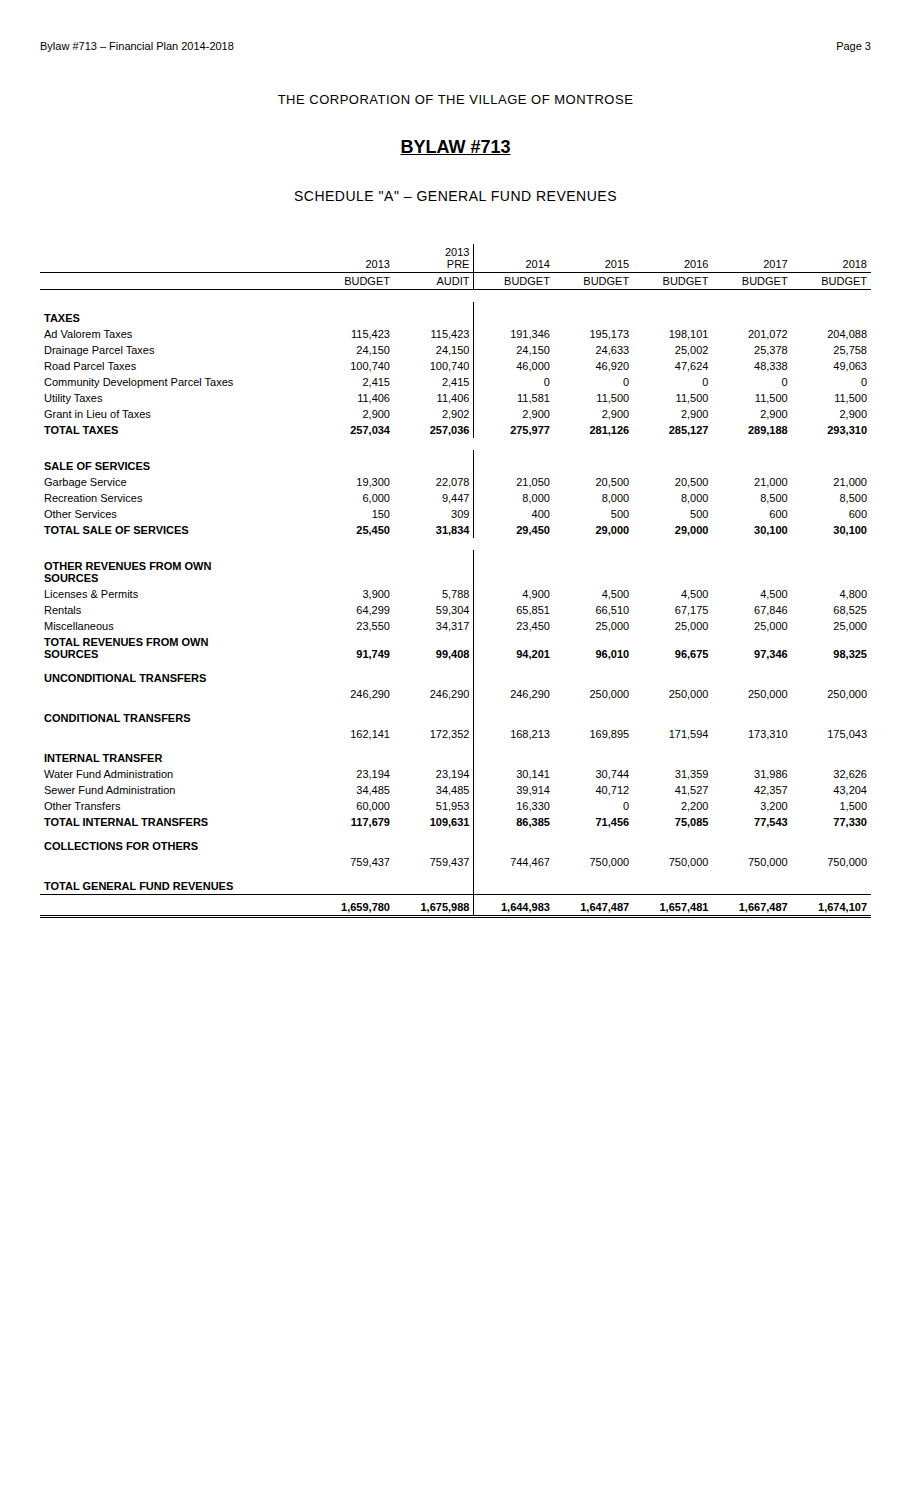Bylaw #713 – Financial Plan 2014-2018 Page 3
THE CORPORATION OF THE VILLAGE OF MONTROSE
BYLAW #713
SCHEDULE "A" – GENERAL FUND REVENUES
| | 2013 | 2013 PRE | 2014 | 2015 | 2016 | 2017 | 2018 |
| --- | --- | --- | --- | --- | --- | --- | --- |
| | BUDGET | AUDIT | BUDGET | BUDGET | BUDGET | BUDGET | BUDGET |
| TAXES | | | | | | | |
| Ad Valorem Taxes | 115,423 | 115,423 | 191,346 | 195,173 | 198,101 | 201,072 | 204,088 |
| Drainage Parcel Taxes | 24,150 | 24,150 | 24,150 | 24,633 | 25,002 | 25,378 | 25,758 |
| Road Parcel Taxes | 100,740 | 100,740 | 46,000 | 46,920 | 47,624 | 48,338 | 49,063 |
| Community Development Parcel Taxes | 2,415 | 2,415 | 0 | 0 | 0 | 0 | 0 |
| Utility Taxes | 11,406 | 11,406 | 11,581 | 11,500 | 11,500 | 11,500 | 11,500 |
| Grant in Lieu of Taxes | 2,900 | 2,902 | 2,900 | 2,900 | 2,900 | 2,900 | 2,900 |
| TOTAL TAXES | 257,034 | 257,036 | 275,977 | 281,126 | 285,127 | 289,188 | 293,310 |
| SALE OF SERVICES | | | | | | | |
| Garbage Service | 19,300 | 22,078 | 21,050 | 20,500 | 20,500 | 21,000 | 21,000 |
| Recreation Services | 6,000 | 9,447 | 8,000 | 8,000 | 8,000 | 8,500 | 8,500 |
| Other Services | 150 | 309 | 400 | 500 | 500 | 600 | 600 |
| TOTAL SALE OF SERVICES | 25,450 | 31,834 | 29,450 | 29,000 | 29,000 | 30,100 | 30,100 |
| OTHER REVENUES FROM OWN SOURCES | | | | | | | |
| Licenses & Permits | 3,900 | 5,788 | 4,900 | 4,500 | 4,500 | 4,500 | 4,800 |
| Rentals | 64,299 | 59,304 | 65,851 | 66,510 | 67,175 | 67,846 | 68,525 |
| Miscellaneous | 23,550 | 34,317 | 23,450 | 25,000 | 25,000 | 25,000 | 25,000 |
| TOTAL REVENUES FROM OWN SOURCES | 91,749 | 99,408 | 94,201 | 96,010 | 96,675 | 97,346 | 98,325 |
| UNCONDITIONAL TRANSFERS | | | | | | | |
| | 246,290 | 246,290 | 246,290 | 250,000 | 250,000 | 250,000 | 250,000 |
| CONDITIONAL TRANSFERS | | | | | | | |
| | 162,141 | 172,352 | 168,213 | 169,895 | 171,594 | 173,310 | 175,043 |
| INTERNAL TRANSFER | | | | | | | |
| Water Fund Administration | 23,194 | 23,194 | 30,141 | 30,744 | 31,359 | 31,986 | 32,626 |
| Sewer Fund Administration | 34,485 | 34,485 | 39,914 | 40,712 | 41,527 | 42,357 | 43,204 |
| Other Transfers | 60,000 | 51,953 | 16,330 | 0 | 2,200 | 3,200 | 1,500 |
| TOTAL INTERNAL TRANSFERS | 117,679 | 109,631 | 86,385 | 71,456 | 75,085 | 77,543 | 77,330 |
| COLLECTIONS FOR OTHERS | | | | | | | |
| | 759,437 | 759,437 | 744,467 | 750,000 | 750,000 | 750,000 | 750,000 |
| TOTAL GENERAL FUND REVENUES | | | | | | | |
| | 1,659,780 | 1,675,988 | 1,644,983 | 1,647,487 | 1,657,481 | 1,667,487 | 1,674,107 |